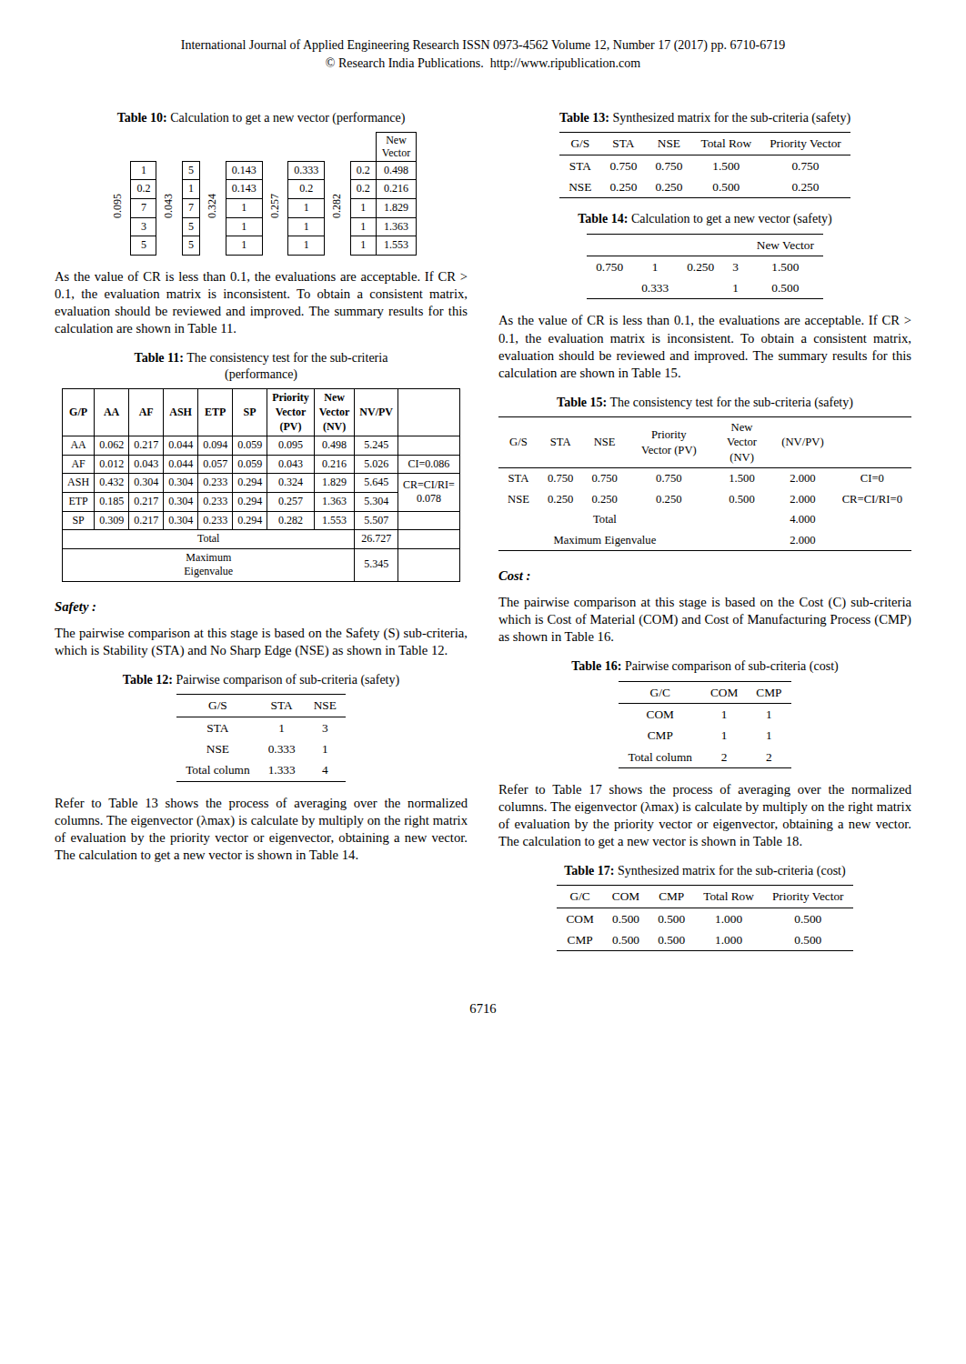International Journal of Applied Engineering Research ISSN 0973-4562 Volume 12, Number 17 (2017) pp. 6710-6719
© Research India Publications. http://www.ripublication.com
Table 10: Calculation to get a new vector (performance)
| | | | | | | | | | | New Vector |
| 0.095 | 1 | 0.043 | 5 | 0.324 | 0.143 | 0.257 | 0.333 | 0.282 | 0.2 | 0.498 |
| 0.2 | 1 | 0.143 | 0.2 | 0.2 | 0.216 |
| 7 | 7 | 1 | 1 | 1 | 1.829 |
| 3 | 5 | 1 | 1 | 1 | 1.363 |
| 5 | 5 | 1 | 1 | 1 | 1.553 |
As the value of CR is less than 0.1, the evaluations are acceptable. If CR > 0.1, the evaluation matrix is inconsistent. To obtain a consistent matrix, evaluation should be reviewed and improved. The summary results for this calculation are shown in Table 11.
Table 11: The consistency test for the sub-criteria
(performance)
| G/P | AA | AF | ASH | ETP | SP | Priority Vector (PV) | New Vector (NV) | NV/PV | |
| --- | --- | --- | --- | --- | --- | --- | --- | --- | --- |
| AA | 0.062 | 0.217 | 0.044 | 0.094 | 0.059 | 0.095 | 0.498 | 5.245 | |
| AF | 0.012 | 0.043 | 0.044 | 0.057 | 0.059 | 0.043 | 0.216 | 5.026 | CI=0.086 |
| ASH | 0.432 | 0.304 | 0.304 | 0.233 | 0.294 | 0.324 | 1.829 | 5.645 | CR=CI/RI= 0.078 |
| ETP | 0.185 | 0.217 | 0.304 | 0.233 | 0.294 | 0.257 | 1.363 | 5.304 |
| SP | 0.309 | 0.217 | 0.304 | 0.233 | 0.294 | 0.282 | 1.553 | 5.507 | |
| Total | 26.727 | |
| Maximum Eigenvalue | 5.345 | |
Safety :
The pairwise comparison at this stage is based on the Safety (S) sub-criteria, which is Stability (STA) and No Sharp Edge (NSE) as shown in Table 12.
Table 12: Pairwise comparison of sub-criteria (safety)
| G/S | STA | NSE |
| --- | --- | --- |
| STA | 1 | 3 |
| NSE | 0.333 | 1 |
| Total column | 1.333 | 4 |
Refer to Table 13 shows the process of averaging over the normalized columns. The eigenvector (λmax) is calculate by multiply on the right matrix of evaluation by the priority vector or eigenvector, obtaining a new vector. The calculation to get a new vector is shown in Table 14.
Table 13: Synthesized matrix for the sub-criteria (safety)
| G/S | STA | NSE | Total Row | Priority Vector |
| --- | --- | --- | --- | --- |
| STA | 0.750 | 0.750 | 1.500 | 0.750 |
| NSE | 0.250 | 0.250 | 0.500 | 0.250 |
Table 14: Calculation to get a new vector (safety)
| | | | | New Vector |
| --- | --- | --- | --- | --- |
| 0.750 | 1 | 0.250 | 3 | 1.500 |
| | 0.333 | | 1 | 0.500 |
As the value of CR is less than 0.1, the evaluations are acceptable. If CR > 0.1, the evaluation matrix is inconsistent. To obtain a consistent matrix, evaluation should be reviewed and improved. The summary results for this calculation are shown in Table 15.
Table 15: The consistency test for the sub-criteria (safety)
| G/S | STA | NSE | Priority Vector (PV) | New Vector (NV) | (NV/PV) | |
| --- | --- | --- | --- | --- | --- | --- |
| STA | 0.750 | 0.750 | 0.750 | 1.500 | 2.000 | CI=0 |
| NSE | 0.250 | 0.250 | 0.250 | 0.500 | 2.000 | CR=CI/RI=0 |
| Total | | 4.000 | |
| Maximum Eigenvalue | | 2.000 | |
Cost :
The pairwise comparison at this stage is based on the Cost (C) sub-criteria which is Cost of Material (COM) and Cost of Manufacturing Process (CMP) as shown in Table 16.
Table 16: Pairwise comparison of sub-criteria (cost)
| G/C | COM | CMP |
| --- | --- | --- |
| COM | 1 | 1 |
| CMP | 1 | 1 |
| Total column | 2 | 2 |
Refer to Table 17 shows the process of averaging over the normalized columns. The eigenvector (λmax) is calculate by multiply on the right matrix of evaluation by the priority vector or eigenvector, obtaining a new vector. The calculation to get a new vector is shown in Table 18.
Table 17: Synthesized matrix for the sub-criteria (cost)
| G/C | COM | CMP | Total Row | Priority Vector |
| --- | --- | --- | --- | --- |
| COM | 0.500 | 0.500 | 1.000 | 0.500 |
| CMP | 0.500 | 0.500 | 1.000 | 0.500 |
6716